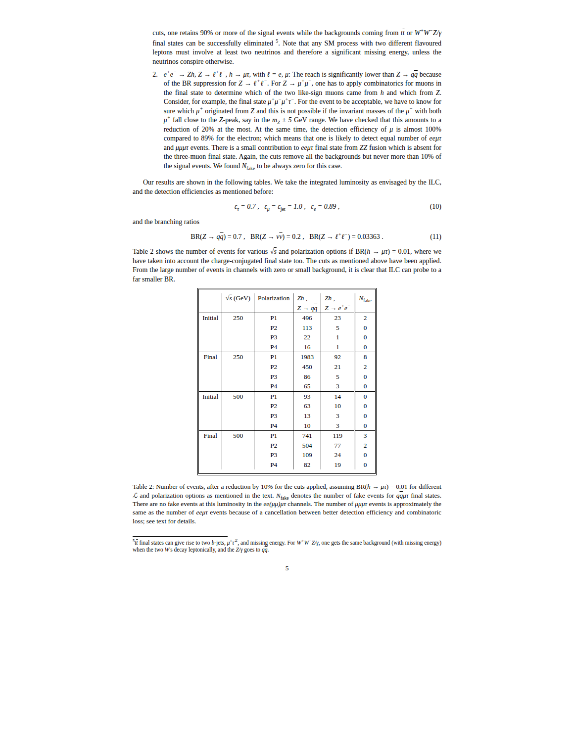cuts, one retains 90% or more of the signal events while the backgrounds coming from tt or W+W−Z/γ final states can be successfully eliminated 5. Note that any SM process with two different flavoured leptons must involve at least two neutrinos and therefore a significant missing energy, unless the neutrinos conspire otherwise.
2.
e+e− → Zh, Z → ℓ+ℓ−, h → μτ, with ℓ = e, μ: The reach is significantly lower than Z → q q because of the BR suppression for Z → ℓ+ℓ−. For Z → μ+μ−, one has to apply combinatorics for muons in the final state to determine which of the two like-sign muons came from h and which from Z. Consider, for example, the final state μ+μ−μ+τ−. For the event to be acceptable, we have to know for sure which μ+ originated from Z and this is not possible if the invariant masses of the μ− with both μ+ fall close to the Z-peak, say in the mZ ± 5 GeV range. We have checked that this amounts to a reduction of 20% at the most. At the same time, the detection efficiency of μ is almost 100% compared to 89% for the electron; which means that one is likely to detect equal number of eeμτ and μμμτ events. There is a small contribution to eeμτ final state from ZZ fusion which is absent for the three-muon final state. Again, the cuts remove all the backgrounds but never more than 10% of the signal events. We found Nfake to be always zero for this case.
Our results are shown in the following tables. We take the integrated luminosity as envisaged by the ILC, and the detection efficiencies as mentioned before:
ετ = 0.7 , εμ = εjet = 1.0 , εe = 0.89 , (10)
and the branching ratios
BR(Z → q q) = 0.7 , BR(Z → ν ν) = 0.2 , BR(Z → ℓ+ℓ−) = 0.03363 . (11)
Table 2 shows the number of events for various √s and polarization options if BR(h → μτ) = 0.01, where we have taken into account the charge-conjugated final state too. The cuts as mentioned above have been applied. From the large number of events in channels with zero or small background, it is clear that ILC can probe to a far smaller BR.
| | √ s (GeV) | Polarization | Zh , | Zh , | N fake |
| | | | Z → q q | Z → e + e − | |
| Initial | 250 | P1 | 496 | 23 | 2 |
| | | P2 | 113 | 5 | 0 |
| | | P3 | 22 | 1 | 0 |
| | | P4 | 16 | 1 | 0 |
| Final | 250 | P1 | 1983 | 92 | 8 |
| | | P2 | 450 | 21 | 2 |
| | | P3 | 86 | 5 | 0 |
| | | P4 | 65 | 3 | 0 |
| Initial | 500 | P1 | 93 | 14 | 0 |
| | | P2 | 63 | 10 | 0 |
| | | P3 | 13 | 3 | 0 |
| | | P4 | 10 | 3 | 0 |
| Final | 500 | P1 | 741 | 119 | 3 |
| | | P2 | 504 | 77 | 2 |
| | | P3 | 109 | 24 | 0 |
| | | P4 | 82 | 19 | 0 |
Table 2: Number of events, after a reduction by 10% for the cuts applied, assuming BR(h → μτ) = 0.01 for different ℒ and polarization options as mentioned in the text. Nfake denotes the number of fake events for qqμτ final states. There are no fake events at this luminosity in the ee(μμ)μτ channels. The number of μμμτ events is approximately the same as the number of eeμτ events because of a cancellation between better detection efficiency and combinatoric loss; see text for details.
5tt final states can give rise to two b-jets, μ±τ∓, and missing energy. For W+W−Z/γ, one gets the same background (with missing energy) when the two W's decay leptonically, and the Z/γ goes to qq.
5